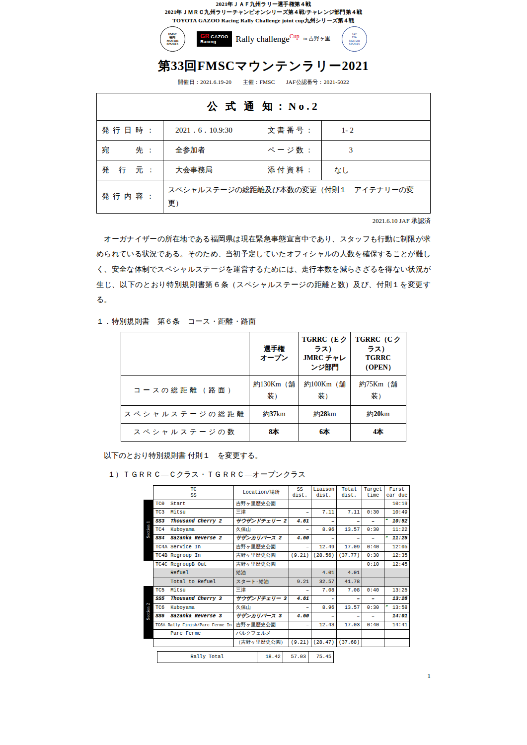2021年ＪＡＦ九州ラリー選手権第４戦
2021年ＪＭＲＣ九州ラリーチャンピオンシリーズ第４戦/チャレンジ部門第４戦
TOYOTA GAZOO Racing Rally Challenge joint cup九州シリーズ第４戦
FMSC
福岡
MOTOR
SPORTS
GR GAZOO
Racing Rally challengeCup in 吉野ヶ里
JAF
FIA
MOTOR
SPORTS
第33回FMSCマウンテンラリー2021
開催日：2021.6.19-20　　主催：FMSC　　JAF公認番号：2021-5022
| 公 式 通 知：No.2 |
| 発行日時： | 2021．6．10.9:30 | 文書番号： | 1- 2 |
| 宛 先： | 全参加者 | ページ数： | 3 |
| 発 行 元： | 大会事務局 | 添付資料： | なし |
| 発行内容： | スペシャルステージの総距離及び本数の変更（付則１ アイテナリーの変更） |
2021.6.10 JAF 承認済
オーガナイザーの所在地である福岡県は現在緊急事態宣言中であり、スタッフも行動に制限が求められている状況である。そのため、当初予定していたオフィシャルの人数を確保することが難しく、安全な体制でスペシャルステージを運営するためには、走行本数を減らさざるを得ない状況が生じ、以下のとおり特別規則書第６条（スペシャルステージの距離と数）及び、付則１を変更する。
１．特別規則書　第６条　コース・距離・路面
| | 選手権 オープン | TGRRC（E クラス） JMRC チャレンジ部門 | TGRRC（C クラス） TGRRC（OPEN） |
| コースの総距離（路面） | 約130Km（舗装） | 約100Km（舗装） | 約75Km（舗装） |
| スペシャルステージの総距離 | 約 37 km | 約 28 km | 約 20 km |
| スペシャルステージの数 | 8本 | 6本 | 4本 |
以下のとおり特別規則書 付則１　を変更する。
１）ＴＧＲＲＣ―Ｃクラス・ＴＧＲＲＣ―オープンクラス
| | TC SS | Location/場所 | SS dist. | Liaison dist. | Total dist. | Target time | First car due |
| --- | --- | --- | --- | --- | --- | --- | --- |
| Section 1 | TC0 Start | 吉野ヶ里歴史公園 | | | | | 10:19 |
| TC3 Mitsu | 三津 | – | 7.11 | 7.11 | 0:30 | 10:49 |
| SS3 Thousand Cherry 2 | サウザンドチェリー 2 | 4.61 | – | – | – | ▰ 10:52 |
| TC4 Kuboyama | 久保山 | – | 8.96 | 13.57 | 0:30 | 11:22 |
| SS4 Sazanka Reverse 2 | サザンカリバース 2 | 4.60 | – | – | – | ▰ 11:25 |
| TC4A Service In | 吉野ヶ里歴史公園 | – | 12.49 | 17.09 | 0:40 | 12:05 |
| TC4B Regroup In | 吉野ヶ里歴史公園 | (9.21) | (28.56) | (37.77) | 0:30 | 12:35 |
| | TC4C RegroupB Out | 吉野ヶ里歴史公園 | | | | 0:10 | 12:45 |
| | Refuel | 給油 | | 4.01 | 4.01 | | |
| | Total to Refuel | スタート-給油 | 9.21 | 32.57 | 41.78 | | |
| Section 2 | TC5 Mitsu | 三津 | – | 7.08 | 7.08 | 0:40 | 13:25 |
| SS5 Thousand Cherry 3 | サウザンドチェリー 3 | 4.61 | - | – | – | 13:28 |
| TC6 Kuboyama | 久保山 | – | 8.96 | 13.57 | 0:30 | ▰ 13:58 |
| SS6 Sazanka Reverse 3 | サザンカリバース 3 | 4.60 | – | – | – | 14:01 |
| TC6A Rally Finish/Parc Ferme In | 吉野ヶ里歴史公園 | – | 12.43 | 17.03 | 0:40 | 14:41 |
| Parc Ferme | パルクフェルメ | | | | | |
| | | （吉野ヶ里歴史公園） | (9.21) | (28.47) | (37.68) | | |
| | Rally Total | 18.42 | 57.03 | 75.45 | |
1